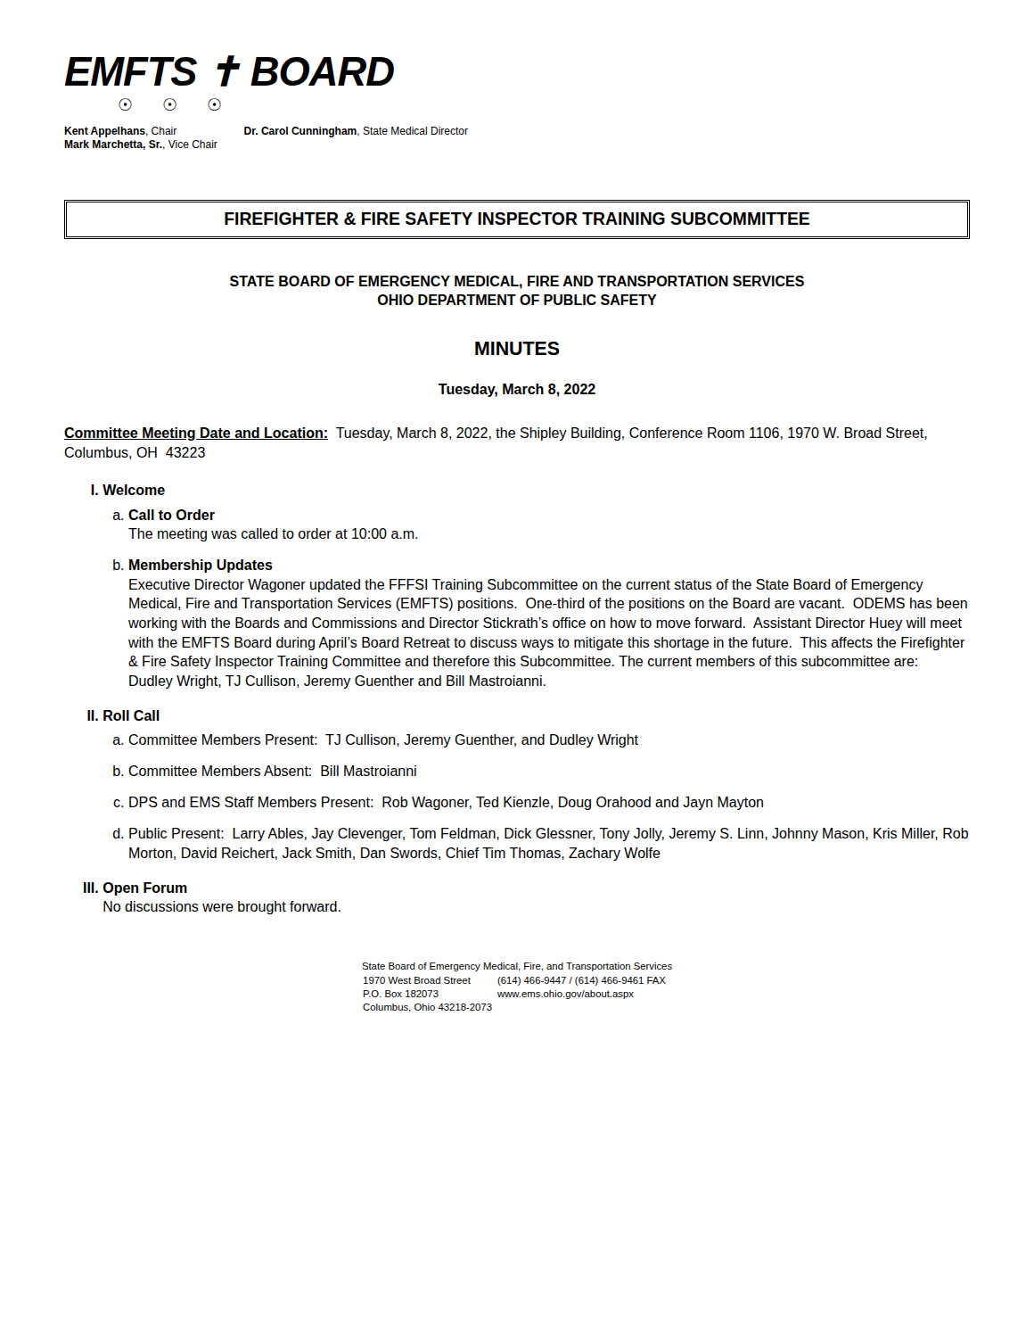EMFTS ✝ BOARD
☉ ☉ ☉
Kent Appelhans, Chair Dr. Carol Cunningham, State Medical Director
Mark Marchetta, Sr., Vice Chair
FIREFIGHTER & FIRE SAFETY INSPECTOR TRAINING SUBCOMMITTEE
STATE BOARD OF EMERGENCY MEDICAL, FIRE AND TRANSPORTATION SERVICES
OHIO DEPARTMENT OF PUBLIC SAFETY
MINUTES
Tuesday, March 8, 2022
Committee Meeting Date and Location: Tuesday, March 8, 2022, the Shipley Building, Conference Room 1106, 1970 W. Broad Street, Columbus, OH 43223
Welcome
Call to Order
The meeting was called to order at 10:00 a.m.
Membership Updates
Executive Director Wagoner updated the FFFSI Training Subcommittee on the current status of the State Board of Emergency Medical, Fire and Transportation Services (EMFTS) positions. One-third of the positions on the Board are vacant. ODEMS has been working with the Boards and Commissions and Director Stickrath’s office on how to move forward. Assistant Director Huey will meet with the EMFTS Board during April’s Board Retreat to discuss ways to mitigate this shortage in the future. This affects the Firefighter & Fire Safety Inspector Training Committee and therefore this Subcommittee. The current members of this subcommittee are: Dudley Wright, TJ Cullison, Jeremy Guenther and Bill Mastroianni.
Roll Call
Committee Members Present: TJ Cullison, Jeremy Guenther, and Dudley Wright
Committee Members Absent: Bill Mastroianni
DPS and EMS Staff Members Present: Rob Wagoner, Ted Kienzle, Doug Orahood and Jayn Mayton
Public Present: Larry Ables, Jay Clevenger, Tom Feldman, Dick Glessner, Tony Jolly, Jeremy S. Linn, Johnny Mason, Kris Miller, Rob Morton, David Reichert, Jack Smith, Dan Swords, Chief Tim Thomas, Zachary Wolfe
Open Forum
No discussions were brought forward.
State Board of Emergency Medical, Fire, and Transportation Services
| 1970 West Broad Street | (614) 466-9447 / (614) 466-9461 FAX |
| P.O. Box 182073 | www.ems.ohio.gov/about.aspx |
| Columbus, Ohio 43218-2073 | |